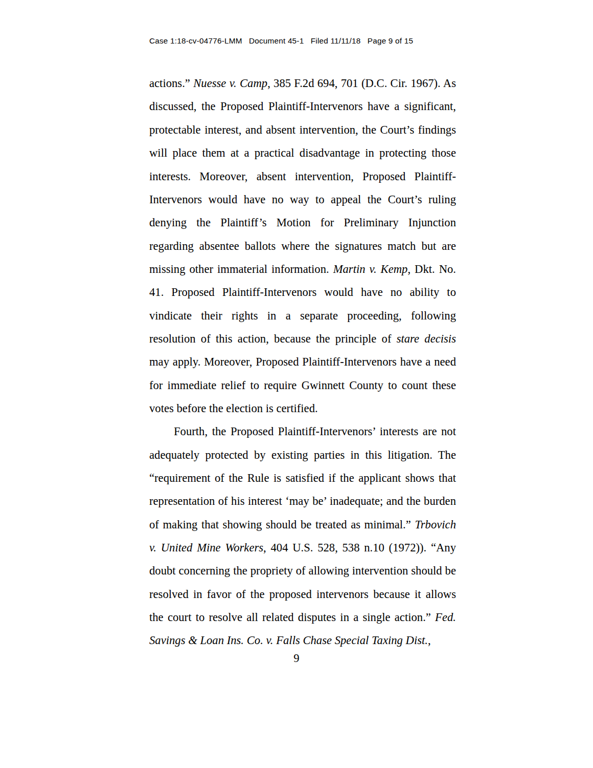Case 1:18-cv-04776-LMM Document 45-1 Filed 11/11/18 Page 9 of 15
actions.” Nuesse v. Camp, 385 F.2d 694, 701 (D.C. Cir. 1967). As discussed, the Proposed Plaintiff-Intervenors have a significant, protectable interest, and absent intervention, the Court’s findings will place them at a practical disadvantage in protecting those interests. Moreover, absent intervention, Proposed Plaintiff-Intervenors would have no way to appeal the Court’s ruling denying the Plaintiff’s Motion for Preliminary Injunction regarding absentee ballots where the signatures match but are missing other immaterial information. Martin v. Kemp, Dkt. No. 41. Proposed Plaintiff-Intervenors would have no ability to vindicate their rights in a separate proceeding, following resolution of this action, because the principle of stare decisis may apply. Moreover, Proposed Plaintiff-Intervenors have a need for immediate relief to require Gwinnett County to count these votes before the election is certified.
Fourth, the Proposed Plaintiff-Intervenors’ interests are not adequately protected by existing parties in this litigation. The “requirement of the Rule is satisfied if the applicant shows that representation of his interest ‘may be’ inadequate; and the burden of making that showing should be treated as minimal.” Trbovich v. United Mine Workers, 404 U.S. 528, 538 n.10 (1972)). “Any doubt concerning the propriety of allowing intervention should be resolved in favor of the proposed intervenors because it allows the court to resolve all related disputes in a single action.” Fed. Savings & Loan Ins. Co. v. Falls Chase Special Taxing Dist.,
9